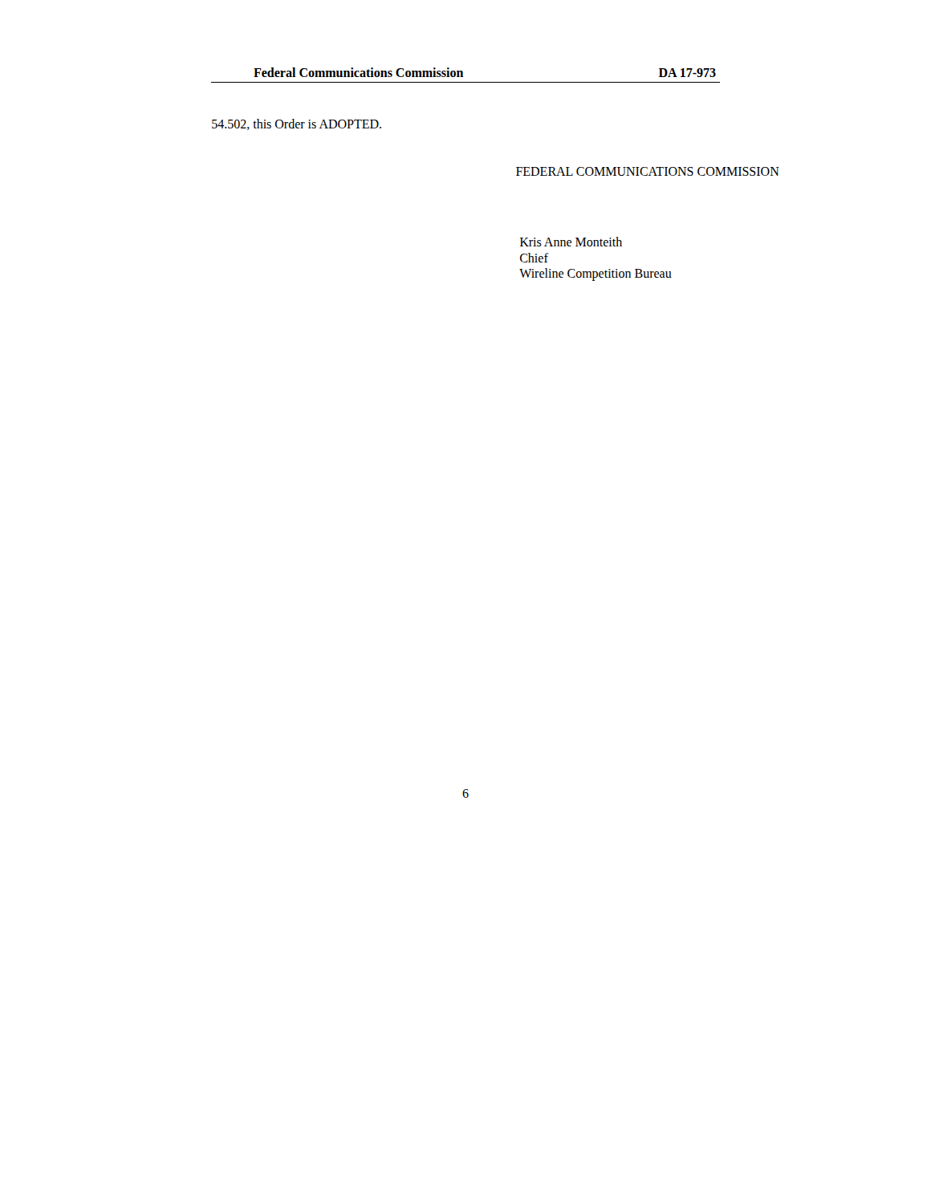Federal Communications Commission DA 17-973
54.502, this Order is ADOPTED.
FEDERAL COMMUNICATIONS COMMISSION
Kris Anne Monteith
Chief
Wireline Competition Bureau
6